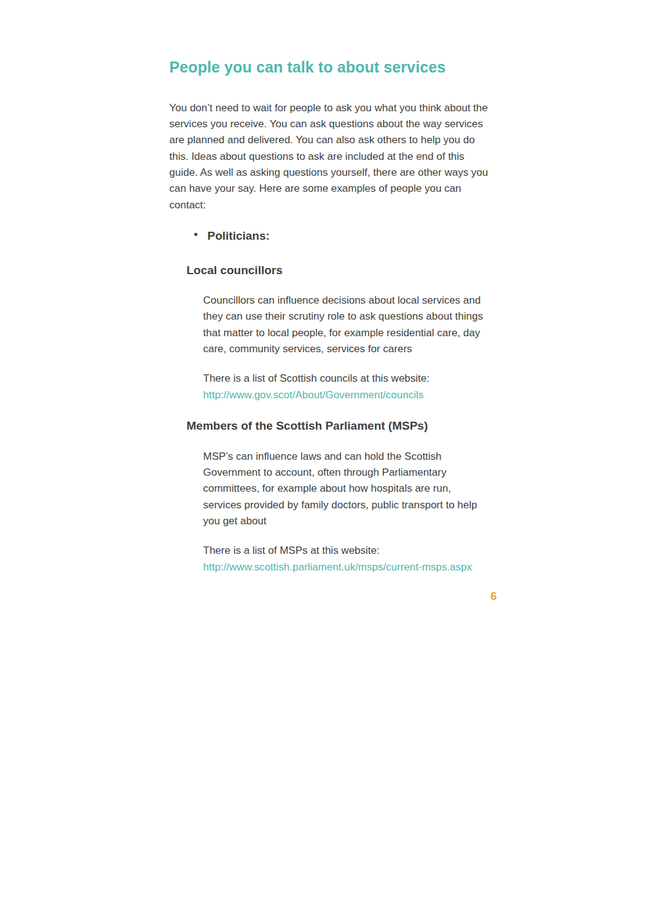People you can talk to about services
You don’t need to wait for people to ask you what you think about the services you receive. You can ask questions about the way services are planned and delivered. You can also ask others to help you do this. Ideas about questions to ask are included at the end of this guide. As well as asking questions yourself, there are other ways you can have your say. Here are some examples of people you can contact:
Politicians:
Local councillors
Councillors can influence decisions about local services and they can use their scrutiny role to ask questions about things that matter to local people, for example residential care, day care, community services, services for carers
There is a list of Scottish councils at this website:
http://www.gov.scot/About/Government/councils
Members of the Scottish Parliament (MSPs)
MSP’s can influence laws and can hold the Scottish Government to account, often through Parliamentary committees, for example about how hospitals are run, services provided by family doctors, public transport to help you get about
There is a list of MSPs at this website:
http://www.scottish.parliament.uk/msps/current-msps.aspx
6